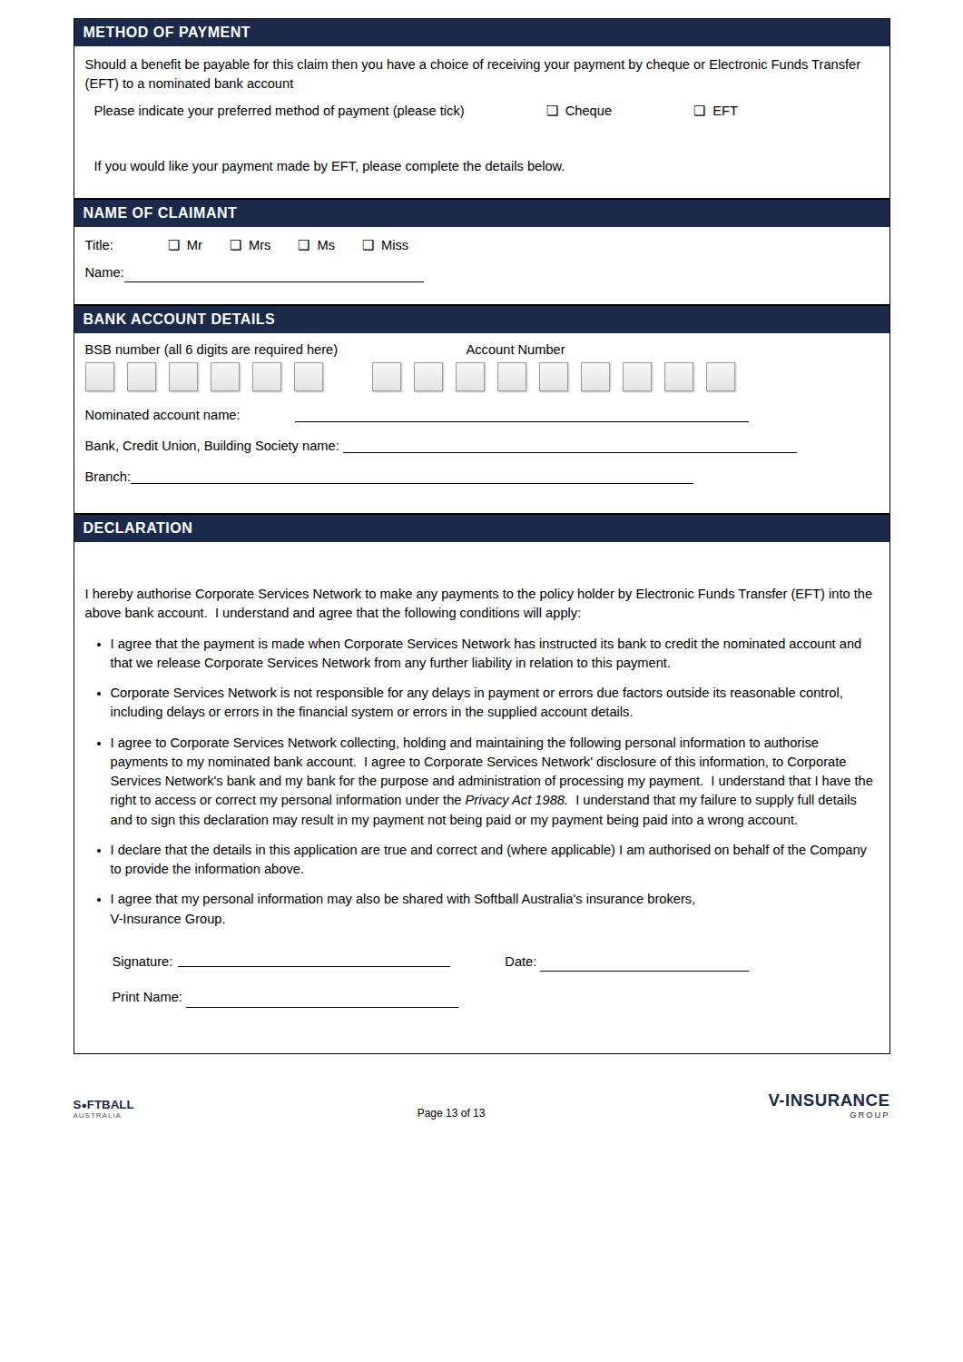METHOD OF PAYMENT
Should a benefit be payable for this claim then you have a choice of receiving your payment by cheque or Electronic Funds Transfer (EFT) to a nominated bank account
Please indicate your preferred method of payment (please tick) ❑ Cheque ❑ EFT
If you would like your payment made by EFT, please complete the details below.
NAME OF CLAIMANT
Title: ❑ Mr❑ Mrs❑ Ms❑ Miss
Name:
BANK ACCOUNT DETAILS
BSB number (all 6 digits are required here)
Account Number
Nominated account name:
Bank, Credit Union, Building Society name:
Branch:
DECLARATION
I hereby authorise Corporate Services Network to make any payments to the policy holder by Electronic Funds Transfer (EFT) into the above bank account. I understand and agree that the following conditions will apply:
I agree that the payment is made when Corporate Services Network has instructed its bank to credit the nominated account and that we release Corporate Services Network from any further liability in relation to this payment.
Corporate Services Network is not responsible for any delays in payment or errors due factors outside its reasonable control, including delays or errors in the financial system or errors in the supplied account details.
I agree to Corporate Services Network collecting, holding and maintaining the following personal information to authorise payments to my nominated bank account. I agree to Corporate Services Network' disclosure of this information, to Corporate Services Network's bank and my bank for the purpose and administration of processing my payment. I understand that I have the right to access or correct my personal information under the Privacy Act 1988. I understand that my failure to supply full details and to sign this declaration may result in my payment not being paid or my payment being paid into a wrong account.
I declare that the details in this application are true and correct and (where applicable) I am authorised on behalf of the Company to provide the information above.
I agree that my personal information may also be shared with Softball Australia's insurance brokers,
V-Insurance Group.
Signature: Date:
Print Name:
S●FTBALL
AUSTRALIA
Page 13 of 13
V-INSURANCE
GROUP